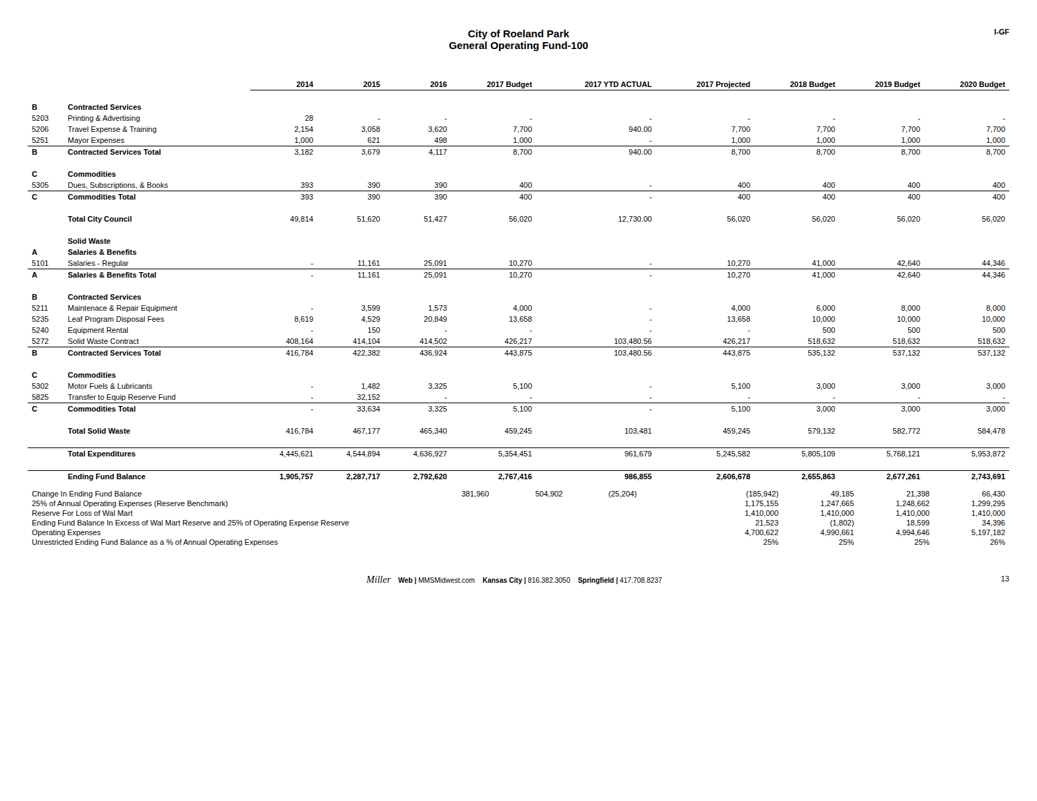I-GF
City of Roeland Park
General Operating Fund-100
| | | 2014 | 2015 | 2016 | 2017 Budget | 2017 YTD ACTUAL | 2017 Projected | 2018 Budget | 2019 Budget | 2020 Budget |
| --- | --- | --- | --- | --- | --- | --- | --- | --- | --- | --- |
| B | Contracted Services | | | | | | | | | |
| 5203 | Printing & Advertising | 28 | - | - | - | - | - | - | - | - |
| 5206 | Travel Expense & Training | 2,154 | 3,058 | 3,620 | 7,700 | 940.00 | 7,700 | 7,700 | 7,700 | 7,700 |
| 5251 | Mayor Expenses | 1,000 | 621 | 498 | 1,000 | - | 1,000 | 1,000 | 1,000 | 1,000 |
| B | Contracted Services Total | 3,182 | 3,679 | 4,117 | 8,700 | 940.00 | 8,700 | 8,700 | 8,700 | 8,700 |
| C | Commodities | | | | | | | | | |
| 5305 | Dues, Subscriptions, & Books | 393 | 390 | 390 | 400 | - | 400 | 400 | 400 | 400 |
| C | Commodities Total | 393 | 390 | 390 | 400 | - | 400 | 400 | 400 | 400 |
| | Total City Council | 49,814 | 51,620 | 51,427 | 56,020 | 12,730.00 | 56,020 | 56,020 | 56,020 | 56,020 |
| | Solid Waste | | | | | | | | | |
| A | Salaries & Benefits | | | | | | | | | |
| 5101 | Salaries - Regular | - | 11,161 | 25,091 | 10,270 | - | 10,270 | 41,000 | 42,640 | 44,346 |
| A | Salaries & Benefits Total | - | 11,161 | 25,091 | 10,270 | - | 10,270 | 41,000 | 42,640 | 44,346 |
| B | Contracted Services | | | | | | | | | |
| 5211 | Maintenace & Repair Equipment | - | 3,599 | 1,573 | 4,000 | - | 4,000 | 6,000 | 8,000 | 8,000 |
| 5235 | Leaf Program Disposal Fees | 8,619 | 4,529 | 20,849 | 13,658 | - | 13,658 | 10,000 | 10,000 | 10,000 |
| 5240 | Equipment Rental | - | 150 | - | - | - | - | 500 | 500 | 500 |
| 5272 | Solid Waste Contract | 408,164 | 414,104 | 414,502 | 426,217 | 103,480.56 | 426,217 | 518,632 | 518,632 | 518,632 |
| B | Contracted Services Total | 416,784 | 422,382 | 436,924 | 443,875 | 103,480.56 | 443,875 | 535,132 | 537,132 | 537,132 |
| C | Commodities | | | | | | | | | |
| 5302 | Motor Fuels & Lubricants | - | 1,482 | 3,325 | 5,100 | - | 5,100 | 3,000 | 3,000 | 3,000 |
| 5825 | Transfer to Equip Reserve Fund | - | 32,152 | - | - | - | - | - | - | - |
| C | Commodities Total | - | 33,634 | 3,325 | 5,100 | - | 5,100 | 3,000 | 3,000 | 3,000 |
| | Total Solid Waste | 416,784 | 467,177 | 465,340 | 459,245 | 103,481 | 459,245 | 579,132 | 582,772 | 584,478 |
| | Total Expenditures | 4,445,621 | 4,544,894 | 4,636,927 | 5,354,451 | 961,679 | 5,245,582 | 5,805,109 | 5,768,121 | 5,953,872 |
| | Ending Fund Balance | 1,905,757 | 2,287,717 | 2,792,620 | 2,767,416 | 986,855 | 2,606,678 | 2,655,863 | 2,677,261 | 2,743,691 |
| Change In Ending Fund Balance | | 381,960 | 504,902 | (25,204) | | (185,942) | 49,185 | 21,398 | 66,430 |
| 25% of Annual Operating Expenses (Reserve Benchmark) | | | | | | 1,175,155 | 1,247,665 | 1,248,662 | 1,299,295 |
| Reserve For Loss of Wal Mart | | | | | | 1,410,000 | 1,410,000 | 1,410,000 | 1,410,000 |
| Ending Fund Balance In Excess of Wal Mart Reserve and 25% of Operating Expense Reserve | | | | | | 21,523 | (1,802) | 18,599 | 34,396 |
| Operating Expenses | | | | | | 4,700,622 | 4,990,661 | 4,994,646 | 5,197,182 |
| Unrestricted Ending Fund Balance as a % of Annual Operating Expenses | | | | | | 25% | 25% | 25% | 26% |
13 Miller Web | MMSMidwest.com Kansas City | 816.382.3050 Springfield | 417.708.8237